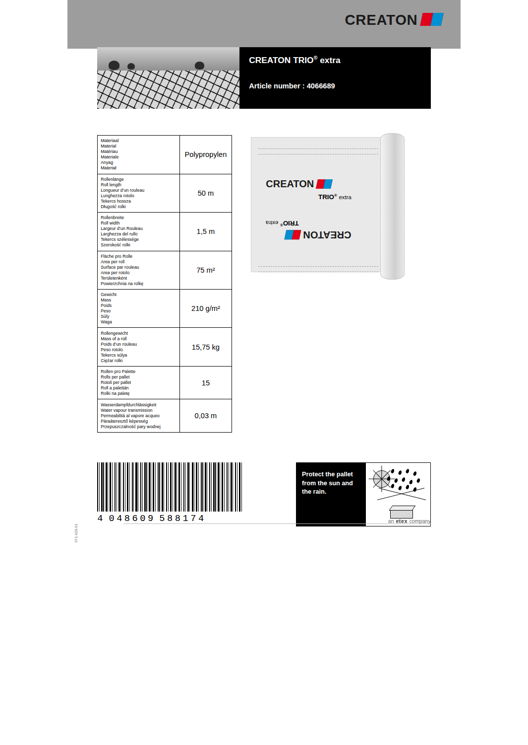CREATON
CREATON TRIO® extra
Article number : 4066689
| Materiaal Material Matériau Materiale Anyag Materiał | Polypropylen |
| Rollenlänge Roll length Longueur d’un rouleau Lunghezza rotolo Tekercs hossza Długość rolki | 50 m |
| Rollenbreite Roll width Largeur d’un Rouleau Larghezza del rullo Tekercs szélessége Szerokość rolki | 1,5 m |
| Fläche pro Rolle Area per roll Surface par rouleau Area per rotolo Területenként Powierzchnia na rolkę | 75 m² |
| Gewicht Mass Poids Peso Súly Waga | 210 g/m² |
| Rollengewicht Mass of a roll Poids d’un rouleau Peso rotolo Tekercs súlya Ciężar rolki | 15,75 kg |
| Rollen pro Palette Rolls per pallet Rotoli per pallet Roll a palettán Rolki na paletę | 15 |
| Wasserdampfdurchlässigkeit Water vapour transmission Permeabilità al vapore acqueo Páraáteresztő képesség Przepuszczalność pary wodnej | 0,03 m |
CREATON
TRIO® extra
CREATON
TRIO® extra
4048609588174
Protect the pallet
from the sun and
the rain.
an etex company
071-029-01